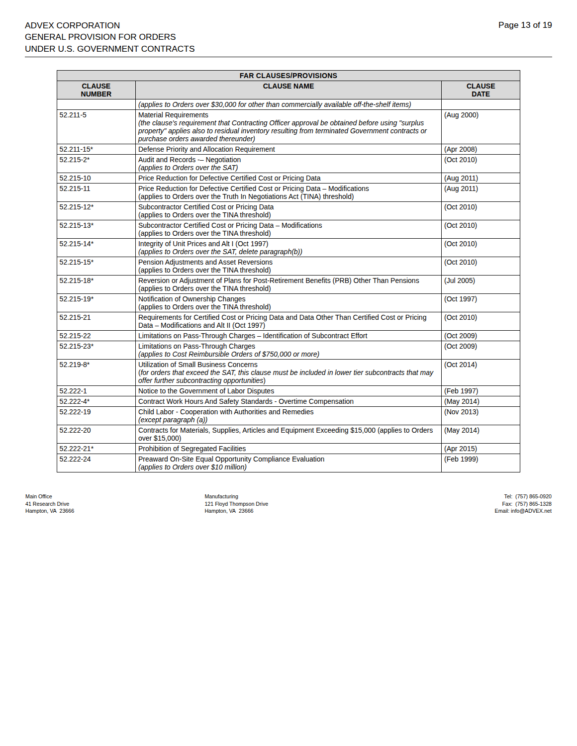Page 13 of 19
ADVEX CORPORATION
GENERAL PROVISION FOR ORDERS
UNDER U.S. GOVERNMENT CONTRACTS
| FAR CLAUSES/PROVISIONS |
| --- |
| CLAUSE NUMBER | CLAUSE NAME | CLAUSE DATE |
| | (applies to Orders over $30,000 for other than commercially available off-the-shelf items) | |
| 52.211-5 | Material Requirements (the clause's requirement that Contracting Officer approval be obtained before using "surplus property" applies also to residual inventory resulting from terminated Government contracts or purchase orders awarded thereunder) | (Aug 2000) |
| 52.211-15* | Defense Priority and Allocation Requirement | (Apr 2008) |
| 52.215-2* | Audit and Records -– Negotiation (applies to Orders over the SAT) | (Oct 2010) |
| 52.215-10 | Price Reduction for Defective Certified Cost or Pricing Data | (Aug 2011) |
| 52.215-11 | Price Reduction for Defective Certified Cost or Pricing Data – Modifications (applies to Orders over the Truth In Negotiations Act (TINA) threshold) | (Aug 2011) |
| 52.215-12* | Subcontractor Certified Cost or Pricing Data (applies to Orders over the TINA threshold) | (Oct 2010) |
| 52.215-13* | Subcontractor Certified Cost or Pricing Data – Modifications (applies to Orders over the TINA threshold) | (Oct 2010) |
| 52.215-14* | Integrity of Unit Prices and Alt I (Oct 1997) (applies to Orders over the SAT, delete paragraph(b)) | (Oct 2010) |
| 52.215-15* | Pension Adjustments and Asset Reversions (applies to Orders over the TINA threshold) | (Oct 2010) |
| 52.215-18* | Reversion or Adjustment of Plans for Post-Retirement Benefits (PRB) Other Than Pensions (applies to Orders over the TINA threshold) | (Jul 2005) |
| 52.215-19* | Notification of Ownership Changes (applies to Orders over the TINA threshold) | (Oct 1997) |
| 52.215-21 | Requirements for Certified Cost or Pricing Data and Data Other Than Certified Cost or Pricing Data – Modifications and Alt II (Oct 1997) | (Oct 2010) |
| 52.215-22 | Limitations on Pass-Through Charges – Identification of Subcontract Effort | (Oct 2009) |
| 52.215-23* | Limitations on Pass-Through Charges (applies to Cost Reimbursible Orders of $750,000 or more) | (Oct 2009) |
| 52.219-8* | Utilization of Small Business Concerns ( for orders that exceed the SAT, this clause must be included in lower tier subcontracts that may offer further subcontracting opportunities ) | (Oct 2014) |
| 52.222-1 | Notice to the Government of Labor Disputes | (Feb 1997) |
| 52.222-4* | Contract Work Hours And Safety Standards - Overtime Compensation | (May 2014) |
| 52.222-19 | Child Labor - Cooperation with Authorities and Remedies (except paragraph (a)) | (Nov 2013) |
| 52.222-20 | Contracts for Materials, Supplies, Articles and Equipment Exceeding $15,000 (applies to Orders over $15,000) | (May 2014) |
| 52.222-21* | Prohibition of Segregated Facilities | (Apr 2015) |
| 52.222-24 | Preaward On-Site Equal Opportunity Compliance Evaluation (applies to Orders over $10 million) | (Feb 1999) |
| Main Office 41 Research Drive Hampton, VA 23666 | Manufacturing 121 Floyd Thompson Drive Hampton, VA 23666 | Tel: (757) 865-0920 Fax: (757) 865-1328 Email: info@ADVEX.net |